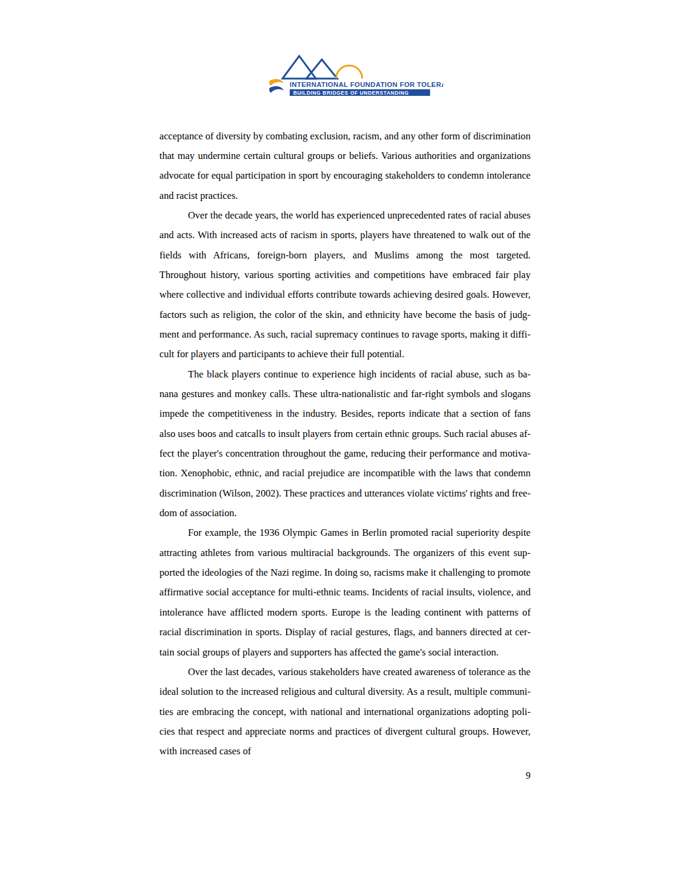INTERNATIONAL FOUNDATION FOR TOLERANCE BUILDING BRIDGES OF UNDERSTANDING
acceptance of diversity by combating exclusion, racism, and any other form of discrimination that may undermine certain cultural groups or beliefs. Various authorities and organizations advocate for equal participation in sport by encouraging stakeholders to condemn intolerance and racist practices.
Over the decade years, the world has experienced unprecedented rates of racial abuses and acts. With increased acts of racism in sports, players have threatened to walk out of the fields with Africans, foreign-born players, and Muslims among the most targeted. Throughout history, various sporting activities and competitions have embraced fair play where collective and individual efforts contribute towards achieving desired goals. However, factors such as religion, the color of the skin, and ethnicity have become the basis of judgment and performance. As such, racial supremacy continues to ravage sports, making it difficult for players and participants to achieve their full potential.
The black players continue to experience high incidents of racial abuse, such as banana gestures and monkey calls. These ultra-nationalistic and far-right symbols and slogans impede the competitiveness in the industry. Besides, reports indicate that a section of fans also uses boos and catcalls to insult players from certain ethnic groups. Such racial abuses affect the player's concentration throughout the game, reducing their performance and motivation. Xenophobic, ethnic, and racial prejudice are incompatible with the laws that condemn discrimination (Wilson, 2002). These practices and utterances violate victims' rights and freedom of association.
For example, the 1936 Olympic Games in Berlin promoted racial superiority despite attracting athletes from various multiracial backgrounds. The organizers of this event supported the ideologies of the Nazi regime. In doing so, racisms make it challenging to promote affirmative social acceptance for multi-ethnic teams. Incidents of racial insults, violence, and intolerance have afflicted modern sports. Europe is the leading continent with patterns of racial discrimination in sports. Display of racial gestures, flags, and banners directed at certain social groups of players and supporters has affected the game's social interaction.
Over the last decades, various stakeholders have created awareness of tolerance as the ideal solution to the increased religious and cultural diversity. As a result, multiple communities are embracing the concept, with national and international organizations adopting policies that respect and appreciate norms and practices of divergent cultural groups. However, with increased cases of
9